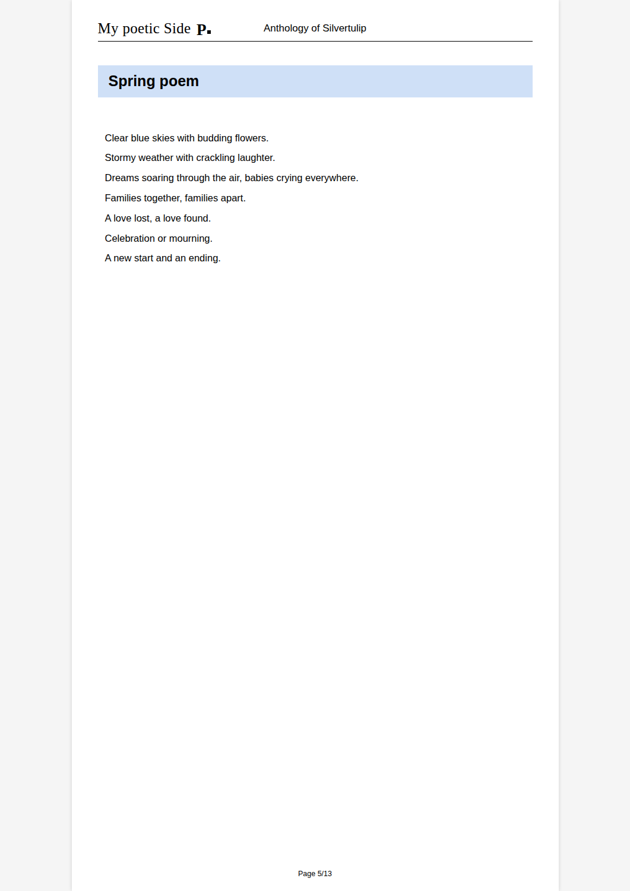My poetic Side P
Anthology of Silvertulip
Spring poem
Clear blue skies with budding flowers.
Stormy weather with crackling laughter.
Dreams soaring through the air, babies crying everywhere.
Families together, families apart.
A love lost, a love found.
Celebration or mourning.
A new start and an ending.
Page 5/13